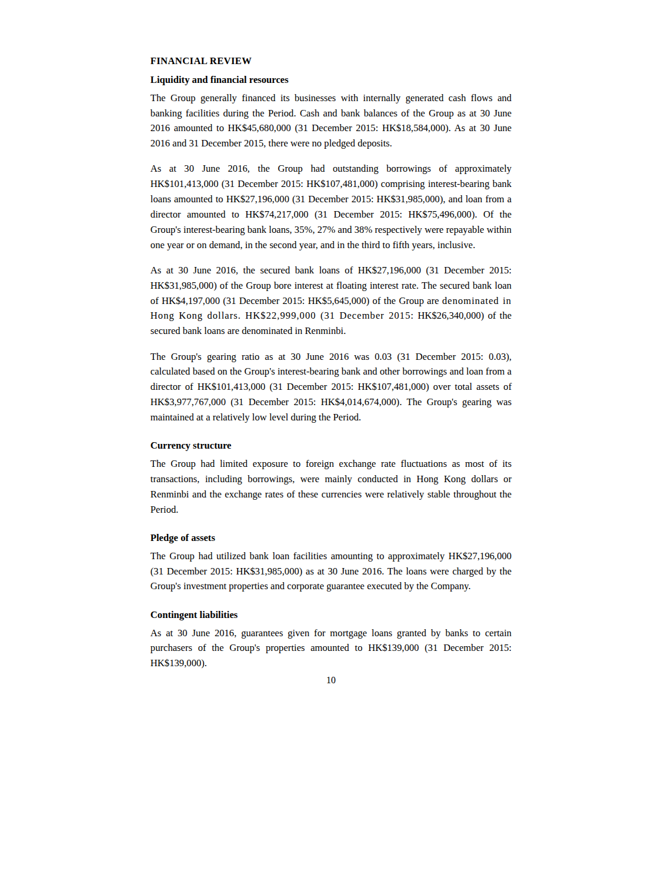FINANCIAL REVIEW
Liquidity and financial resources
The Group generally financed its businesses with internally generated cash flows and banking facilities during the Period. Cash and bank balances of the Group as at 30 June 2016 amounted to HK$45,680,000 (31 December 2015: HK$18,584,000). As at 30 June 2016 and 31 December 2015, there were no pledged deposits.
As at 30 June 2016, the Group had outstanding borrowings of approximately HK$101,413,000 (31 December 2015: HK$107,481,000) comprising interest-bearing bank loans amounted to HK$27,196,000 (31 December 2015: HK$31,985,000), and loan from a director amounted to HK$74,217,000 (31 December 2015: HK$75,496,000). Of the Group's interest-bearing bank loans, 35%, 27% and 38% respectively were repayable within one year or on demand, in the second year, and in the third to fifth years, inclusive.
As at 30 June 2016, the secured bank loans of HK$27,196,000 (31 December 2015: HK$31,985,000) of the Group bore interest at floating interest rate. The secured bank loan of HK$4,197,000 (31 December 2015: HK$5,645,000) of the Group are denominated in Hong Kong dollars. HK$22,999,000 (31 December 2015: HK$26,340,000) of the secured bank loans are denominated in Renminbi.
The Group's gearing ratio as at 30 June 2016 was 0.03 (31 December 2015: 0.03), calculated based on the Group's interest-bearing bank and other borrowings and loan from a director of HK$101,413,000 (31 December 2015: HK$107,481,000) over total assets of HK$3,977,767,000 (31 December 2015: HK$4,014,674,000). The Group's gearing was maintained at a relatively low level during the Period.
Currency structure
The Group had limited exposure to foreign exchange rate fluctuations as most of its transactions, including borrowings, were mainly conducted in Hong Kong dollars or Renminbi and the exchange rates of these currencies were relatively stable throughout the Period.
Pledge of assets
The Group had utilized bank loan facilities amounting to approximately HK$27,196,000 (31 December 2015: HK$31,985,000) as at 30 June 2016. The loans were charged by the Group's investment properties and corporate guarantee executed by the Company.
Contingent liabilities
As at 30 June 2016, guarantees given for mortgage loans granted by banks to certain purchasers of the Group's properties amounted to HK$139,000 (31 December 2015: HK$139,000).
10